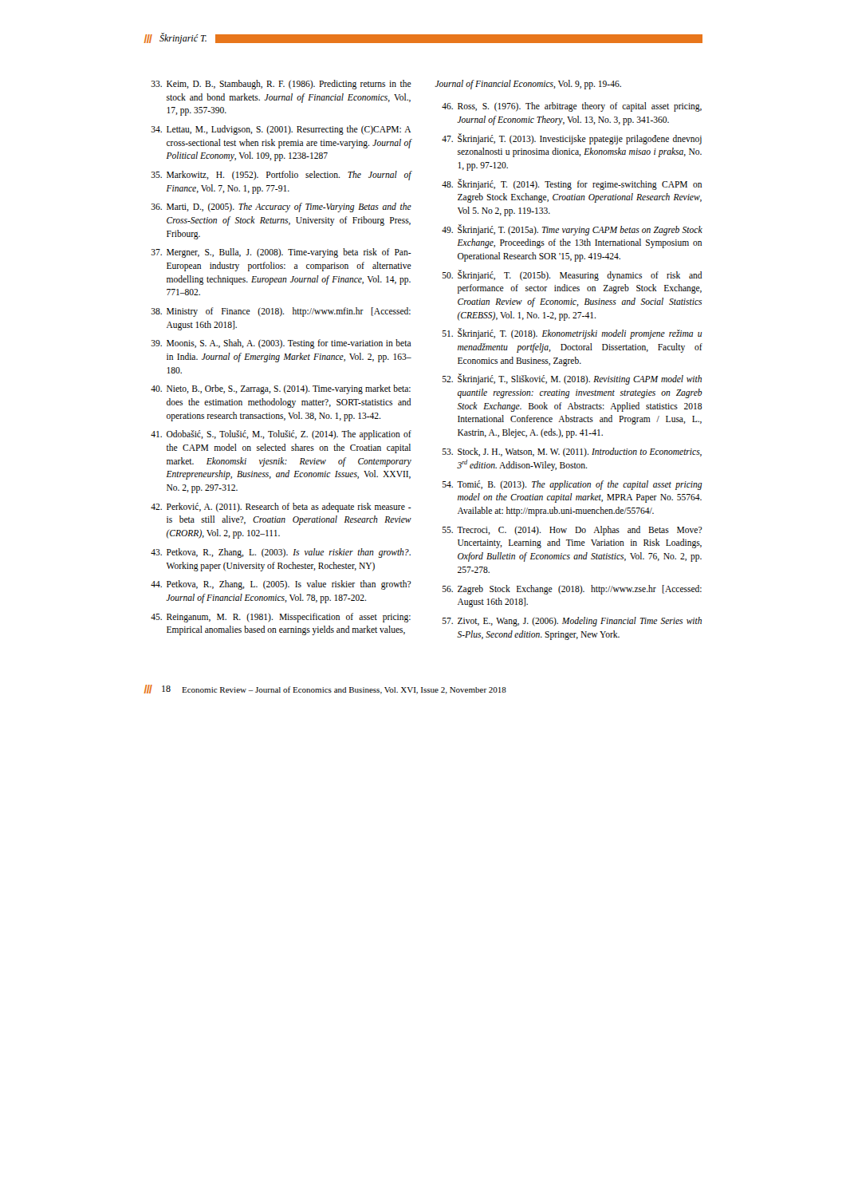/// Škrinjarić T.
Keim, D. B., Stambaugh, R. F. (1986). Predicting returns in the stock and bond markets. Journal of Financial Economics, Vol., 17, pp. 357-390.
Lettau, M., Ludvigson, S. (2001). Resurrecting the (C)CAPM: A cross-sectional test when risk premia are time-varying. Journal of Political Economy, Vol. 109, pp. 1238-1287
Markowitz, H. (1952). Portfolio selection. The Journal of Finance, Vol. 7, No. 1, pp. 77-91.
Marti, D., (2005). The Accuracy of Time-Varying Betas and the Cross-Section of Stock Returns, University of Fribourg Press, Fribourg.
Mergner, S., Bulla, J. (2008). Time-varying beta risk of Pan-European industry portfolios: a comparison of alternative modelling techniques. European Journal of Finance, Vol. 14, pp. 771–802.
Ministry of Finance (2018). http://www.mfin.hr [Accessed: August 16th 2018].
Moonis, S. A., Shah, A. (2003). Testing for time-variation in beta in India. Journal of Emerging Market Finance, Vol. 2, pp. 163–180.
Nieto, B., Orbe, S., Zarraga, S. (2014). Time-varying market beta: does the estimation methodology matter?, SORT-statistics and operations research transactions, Vol. 38, No. 1, pp. 13-42.
Odobašić, S., Tolušić, M., Tolušić, Z. (2014). The application of the CAPM model on selected shares on the Croatian capital market. Ekonomski vjesnik: Review of Contemporary Entrepreneurship, Business, and Economic Issues, Vol. XXVII, No. 2, pp. 297-312.
Perković, A. (2011). Research of beta as adequate risk measure - is beta still alive?, Croatian Operational Research Review (CRORR), Vol. 2, pp. 102–111.
Petkova, R., Zhang, L. (2003). Is value riskier than growth?. Working paper (University of Rochester, Rochester, NY)
Petkova, R., Zhang, L. (2005). Is value riskier than growth? Journal of Financial Economics, Vol. 78, pp. 187-202.
Reinganum, M. R. (1981). Misspecification of asset pricing: Empirical anomalies based on earnings yields and market values,
Journal of Financial Economics, Vol. 9, pp. 19-46.
Ross, S. (1976). The arbitrage theory of capital asset pricing, Journal of Economic Theory, Vol. 13, No. 3, pp. 341-360.
Škrinjarić, T. (2013). Investicijske ppategije prilagođene dnevnoj sezonalnosti u prinosima dionica, Ekonomska misao i praksa, No. 1, pp. 97-120.
Škrinjarić, T. (2014). Testing for regime-switching CAPM on Zagreb Stock Exchange, Croatian Operational Research Review, Vol 5. No 2, pp. 119-133.
Škrinjarić, T. (2015a). Time varying CAPM betas on Zagreb Stock Exchange, Proceedings of the 13th International Symposium on Operational Research SOR '15, pp. 419-424.
Škrinjarić, T. (2015b). Measuring dynamics of risk and performance of sector indices on Zagreb Stock Exchange, Croatian Review of Economic, Business and Social Statistics (CREBSS), Vol. 1, No. 1-2, pp. 27-41.
Škrinjarić, T. (2018). Ekonometrijski modeli promjene režima u menadžmentu portfelja, Doctoral Dissertation, Faculty of Economics and Business, Zagreb.
Škrinjarić, T., Slišković, M. (2018). Revisiting CAPM model with quantile regression: creating investment strategies on Zagreb Stock Exchange. Book of Abstracts: Applied statistics 2018 International Conference Abstracts and Program / Lusa, L., Kastrin, A., Blejec, A. (eds.), pp. 41-41.
Stock, J. H., Watson, M. W. (2011). Introduction to Econometrics, 3rd edition. Addison-Wiley, Boston.
Tomić, B. (2013). The application of the capital asset pricing model on the Croatian capital market, MPRA Paper No. 55764. Available at: http://mpra.ub.uni-muenchen.de/55764/.
Trecroci, C. (2014). How Do Alphas and Betas Move? Uncertainty, Learning and Time Variation in Risk Loadings, Oxford Bulletin of Economics and Statistics, Vol. 76, No. 2, pp. 257-278.
Zagreb Stock Exchange (2018). http://www.zse.hr [Accessed: August 16th 2018].
Zivot, E., Wang, J. (2006). Modeling Financial Time Series with S-Plus, Second edition. Springer, New York.
/// 18 Economic Review – Journal of Economics and Business, Vol. XVI, Issue 2, November 2018